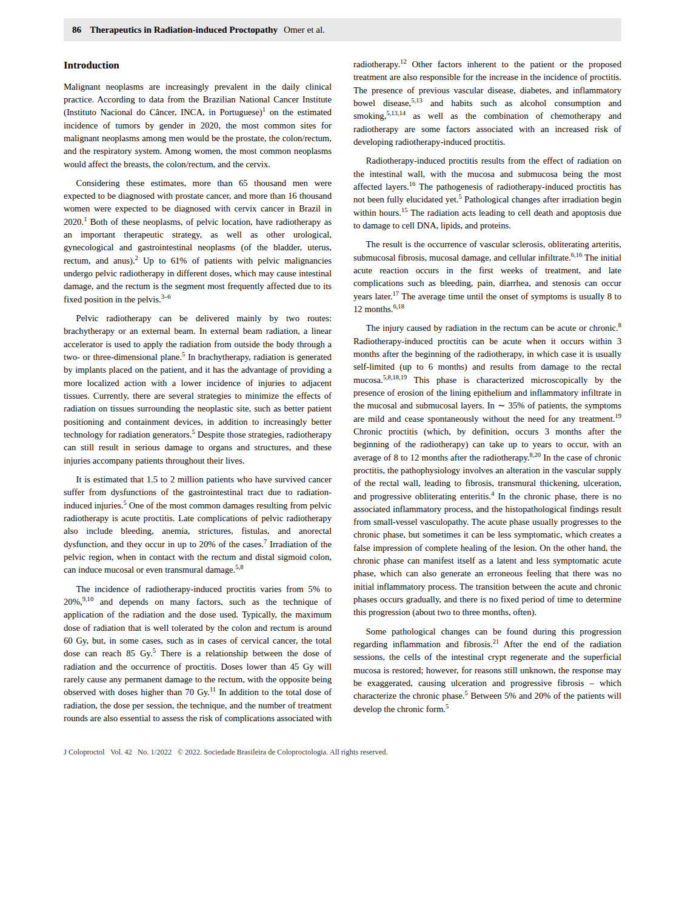86 Therapeutics in Radiation-induced Proctopathy Omer et al.
Introduction
Malignant neoplasms are increasingly prevalent in the daily clinical practice. According to data from the Brazilian National Cancer Institute (Instituto Nacional do Câncer, INCA, in Portuguese)1 on the estimated incidence of tumors by gender in 2020, the most common sites for malignant neoplasms among men would be the prostate, the colon/rectum, and the respiratory system. Among women, the most common neoplasms would affect the breasts, the colon/rectum, and the cervix.
Considering these estimates, more than 65 thousand men were expected to be diagnosed with prostate cancer, and more than 16 thousand women were expected to be diagnosed with cervix cancer in Brazil in 2020.1 Both of these neoplasms, of pelvic location, have radiotherapy as an important therapeutic strategy, as well as other urological, gynecological and gastrointestinal neoplasms (of the bladder, uterus, rectum, and anus).2 Up to 61% of patients with pelvic malignancies undergo pelvic radiotherapy in different doses, which may cause intestinal damage, and the rectum is the segment most frequently affected due to its fixed position in the pelvis.3–6
Pelvic radiotherapy can be delivered mainly by two routes: brachytherapy or an external beam. In external beam radiation, a linear accelerator is used to apply the radiation from outside the body through a two- or three-dimensional plane.5 In brachytherapy, radiation is generated by implants placed on the patient, and it has the advantage of providing a more localized action with a lower incidence of injuries to adjacent tissues. Currently, there are several strategies to minimize the effects of radiation on tissues surrounding the neoplastic site, such as better patient positioning and containment devices, in addition to increasingly better technology for radiation generators.5 Despite those strategies, radiotherapy can still result in serious damage to organs and structures, and these injuries accompany patients throughout their lives.
It is estimated that 1.5 to 2 million patients who have survived cancer suffer from dysfunctions of the gastrointestinal tract due to radiation-induced injuries.5 One of the most common damages resulting from pelvic radiotherapy is acute proctitis. Late complications of pelvic radiotherapy also include bleeding, anemia, strictures, fistulas, and anorectal dysfunction, and they occur in up to 20% of the cases.7 Irradiation of the pelvic region, when in contact with the rectum and distal sigmoid colon, can induce mucosal or even transmural damage.5,8
The incidence of radiotherapy-induced proctitis varies from 5% to 20%,9,10 and depends on many factors, such as the technique of application of the radiation and the dose used. Typically, the maximum dose of radiation that is well tolerated by the colon and rectum is around 60 Gy, but, in some cases, such as in cases of cervical cancer, the total dose can reach 85 Gy.5 There is a relationship between the dose of radiation and the occurrence of proctitis. Doses lower than 45 Gy will rarely cause any permanent damage to the rectum, with the opposite being observed with doses higher than 70 Gy.11 In addition to the total dose of radiation, the dose per session, the technique, and the number of treatment rounds are also essential to assess the risk of complications associated with radiotherapy.12 Other factors inherent to the patient or the proposed treatment are also responsible for the increase in the incidence of proctitis. The presence of previous vascular disease, diabetes, and inflammatory bowel disease,5,13 and habits such as alcohol consumption and smoking,5,13,14 as well as the combination of chemotherapy and radiotherapy are some factors associated with an increased risk of developing radiotherapy-induced proctitis.
Radiotherapy-induced proctitis results from the effect of radiation on the intestinal wall, with the mucosa and submucosa being the most affected layers.16 The pathogenesis of radiotherapy-induced proctitis has not been fully elucidated yet.5 Pathological changes after irradiation begin within hours.15 The radiation acts leading to cell death and apoptosis due to damage to cell DNA, lipids, and proteins.
The result is the occurrence of vascular sclerosis, obliterating arteritis, submucosal fibrosis, mucosal damage, and cellular infiltrate.6,16 The initial acute reaction occurs in the first weeks of treatment, and late complications such as bleeding, pain, diarrhea, and stenosis can occur years later.17 The average time until the onset of symptoms is usually 8 to 12 months.6,18
The injury caused by radiation in the rectum can be acute or chronic.8 Radiotherapy-induced proctitis can be acute when it occurs within 3 months after the beginning of the radiotherapy, in which case it is usually self-limited (up to 6 months) and results from damage to the rectal mucosa.5,8,18,19 This phase is characterized microscopically by the presence of erosion of the lining epithelium and inflammatory infiltrate in the mucosal and submucosal layers. In ∼ 35% of patients, the symptoms are mild and cease spontaneously without the need for any treatment.19 Chronic proctitis (which, by definition, occurs 3 months after the beginning of the radiotherapy) can take up to years to occur, with an average of 8 to 12 months after the radiotherapy.8,20 In the case of chronic proctitis, the pathophysiology involves an alteration in the vascular supply of the rectal wall, leading to fibrosis, transmural thickening, ulceration, and progressive obliterating enteritis.4 In the chronic phase, there is no associated inflammatory process, and the histopathological findings result from small-vessel vasculopathy. The acute phase usually progresses to the chronic phase, but sometimes it can be less symptomatic, which creates a false impression of complete healing of the lesion. On the other hand, the chronic phase can manifest itself as a latent and less symptomatic acute phase, which can also generate an erroneous feeling that there was no initial inflammatory process. The transition between the acute and chronic phases occurs gradually, and there is no fixed period of time to determine this progression (about two to three months, often).
Some pathological changes can be found during this progression regarding inflammation and fibrosis.21 After the end of the radiation sessions, the cells of the intestinal crypt regenerate and the superficial mucosa is restored; however, for reasons still unknown, the response may be exaggerated, causing ulceration and progressive fibrosis – which characterize the chronic phase.5 Between 5% and 20% of the patients will develop the chronic form.5
J Coloproctol Vol. 42 No. 1/2022 © 2022. Sociedade Brasileira de Coloproctologia. All rights reserved.